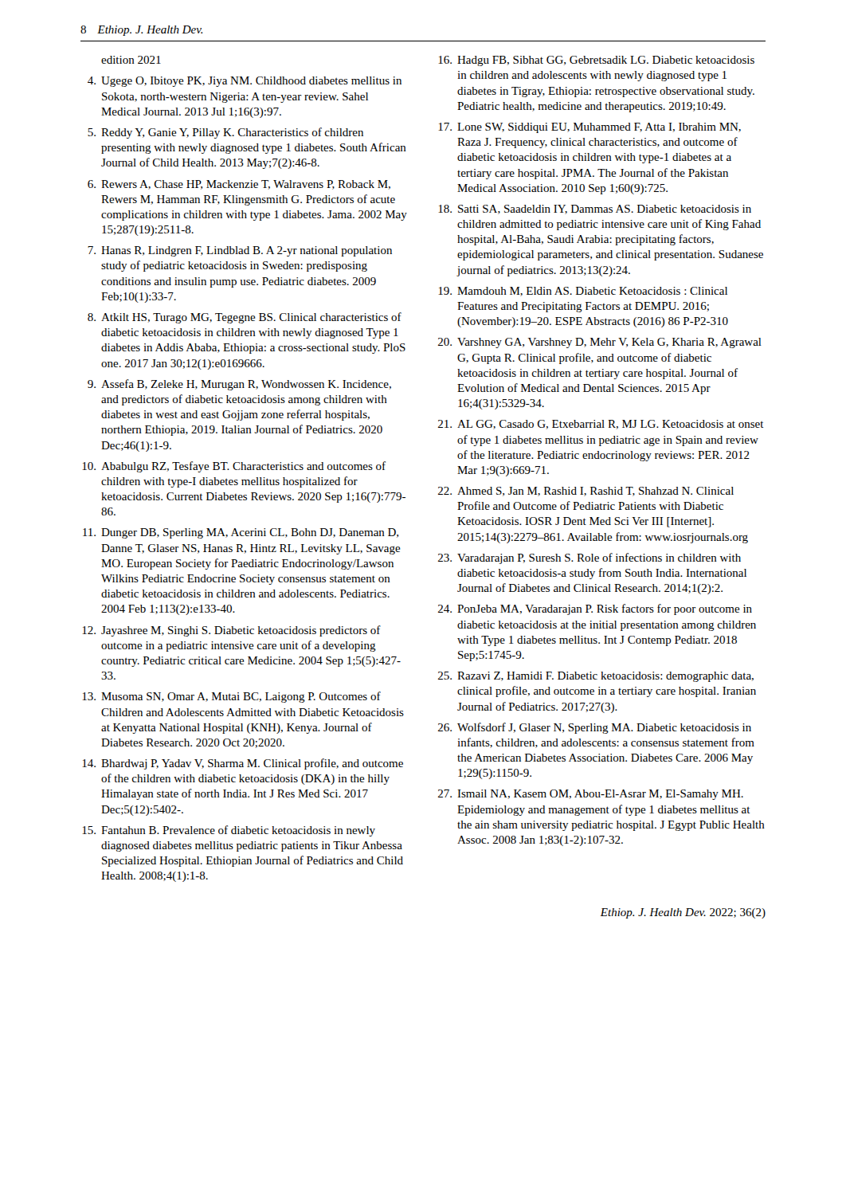8 Ethiop. J. Health Dev.
edition 2021
4. Ugege O, Ibitoye PK, Jiya NM. Childhood diabetes mellitus in Sokota, north-western Nigeria: A ten-year review. Sahel Medical Journal. 2013 Jul 1;16(3):97.
5. Reddy Y, Ganie Y, Pillay K. Characteristics of children presenting with newly diagnosed type 1 diabetes. South African Journal of Child Health. 2013 May;7(2):46-8.
6. Rewers A, Chase HP, Mackenzie T, Walravens P, Roback M, Rewers M, Hamman RF, Klingensmith G. Predictors of acute complications in children with type 1 diabetes. Jama. 2002 May 15;287(19):2511-8.
7. Hanas R, Lindgren F, Lindblad B. A 2-yr national population study of pediatric ketoacidosis in Sweden: predisposing conditions and insulin pump use. Pediatric diabetes. 2009 Feb;10(1):33-7.
8. Atkilt HS, Turago MG, Tegegne BS. Clinical characteristics of diabetic ketoacidosis in children with newly diagnosed Type 1 diabetes in Addis Ababa, Ethiopia: a cross-sectional study. PloS one. 2017 Jan 30;12(1):e0169666.
9. Assefa B, Zeleke H, Murugan R, Wondwossen K. Incidence, and predictors of diabetic ketoacidosis among children with diabetes in west and east Gojjam zone referral hospitals, northern Ethiopia, 2019. Italian Journal of Pediatrics. 2020 Dec;46(1):1-9.
10. Ababulgu RZ, Tesfaye BT. Characteristics and outcomes of children with type-I diabetes mellitus hospitalized for ketoacidosis. Current Diabetes Reviews. 2020 Sep 1;16(7):779-86.
11. Dunger DB, Sperling MA, Acerini CL, Bohn DJ, Daneman D, Danne T, Glaser NS, Hanas R, Hintz RL, Levitsky LL, Savage MO. European Society for Paediatric Endocrinology/Lawson Wilkins Pediatric Endocrine Society consensus statement on diabetic ketoacidosis in children and adolescents. Pediatrics. 2004 Feb 1;113(2):e133-40.
12. Jayashree M, Singhi S. Diabetic ketoacidosis predictors of outcome in a pediatric intensive care unit of a developing country. Pediatric critical care Medicine. 2004 Sep 1;5(5):427-33.
13. Musoma SN, Omar A, Mutai BC, Laigong P. Outcomes of Children and Adolescents Admitted with Diabetic Ketoacidosis at Kenyatta National Hospital (KNH), Kenya. Journal of Diabetes Research. 2020 Oct 20;2020.
14. Bhardwaj P, Yadav V, Sharma M. Clinical profile, and outcome of the children with diabetic ketoacidosis (DKA) in the hilly Himalayan state of north India. Int J Res Med Sci. 2017 Dec;5(12):5402-.
15. Fantahun B. Prevalence of diabetic ketoacidosis in newly diagnosed diabetes mellitus pediatric patients in Tikur Anbessa Specialized Hospital. Ethiopian Journal of Pediatrics and Child Health. 2008;4(1):1-8.
16. Hadgu FB, Sibhat GG, Gebretsadik LG. Diabetic ketoacidosis in children and adolescents with newly diagnosed type 1 diabetes in Tigray, Ethiopia: retrospective observational study. Pediatric health, medicine and therapeutics. 2019;10:49.
17. Lone SW, Siddiqui EU, Muhammed F, Atta I, Ibrahim MN, Raza J. Frequency, clinical characteristics, and outcome of diabetic ketoacidosis in children with type-1 diabetes at a tertiary care hospital. JPMA. The Journal of the Pakistan Medical Association. 2010 Sep 1;60(9):725.
18. Satti SA, Saadeldin IY, Dammas AS. Diabetic ketoacidosis in children admitted to pediatric intensive care unit of King Fahad hospital, Al-Baha, Saudi Arabia: precipitating factors, epidemiological parameters, and clinical presentation. Sudanese journal of pediatrics. 2013;13(2):24.
19. Mamdouh M, Eldin AS. Diabetic Ketoacidosis : Clinical Features and Precipitating Factors at DEMPU. 2016;(November):19–20. ESPE Abstracts (2016) 86 P-P2-310
20. Varshney GA, Varshney D, Mehr V, Kela G, Kharia R, Agrawal G, Gupta R. Clinical profile, and outcome of diabetic ketoacidosis in children at tertiary care hospital. Journal of Evolution of Medical and Dental Sciences. 2015 Apr 16;4(31):5329-34.
21. AL GG, Casado G, Etxebarrial R, MJ LG. Ketoacidosis at onset of type 1 diabetes mellitus in pediatric age in Spain and review of the literature. Pediatric endocrinology reviews: PER. 2012 Mar 1;9(3):669-71.
22. Ahmed S, Jan M, Rashid I, Rashid T, Shahzad N. Clinical Profile and Outcome of Pediatric Patients with Diabetic Ketoacidosis. IOSR J Dent Med Sci Ver III [Internet]. 2015;14(3):2279–861. Available from: www.iosrjournals.org
23. Varadarajan P, Suresh S. Role of infections in children with diabetic ketoacidosis-a study from South India. International Journal of Diabetes and Clinical Research. 2014;1(2):2.
24. PonJeba MA, Varadarajan P. Risk factors for poor outcome in diabetic ketoacidosis at the initial presentation among children with Type 1 diabetes mellitus. Int J Contemp Pediatr. 2018 Sep;5:1745-9.
25. Razavi Z, Hamidi F. Diabetic ketoacidosis: demographic data, clinical profile, and outcome in a tertiary care hospital. Iranian Journal of Pediatrics. 2017;27(3).
26. Wolfsdorf J, Glaser N, Sperling MA. Diabetic ketoacidosis in infants, children, and adolescents: a consensus statement from the American Diabetes Association. Diabetes Care. 2006 May 1;29(5):1150-9.
27. Ismail NA, Kasem OM, Abou-El-Asrar M, El-Samahy MH. Epidemiology and management of type 1 diabetes mellitus at the ain sham university pediatric hospital. J Egypt Public Health Assoc. 2008 Jan 1;83(1-2):107-32.
Ethiop. J. Health Dev. 2022; 36(2)